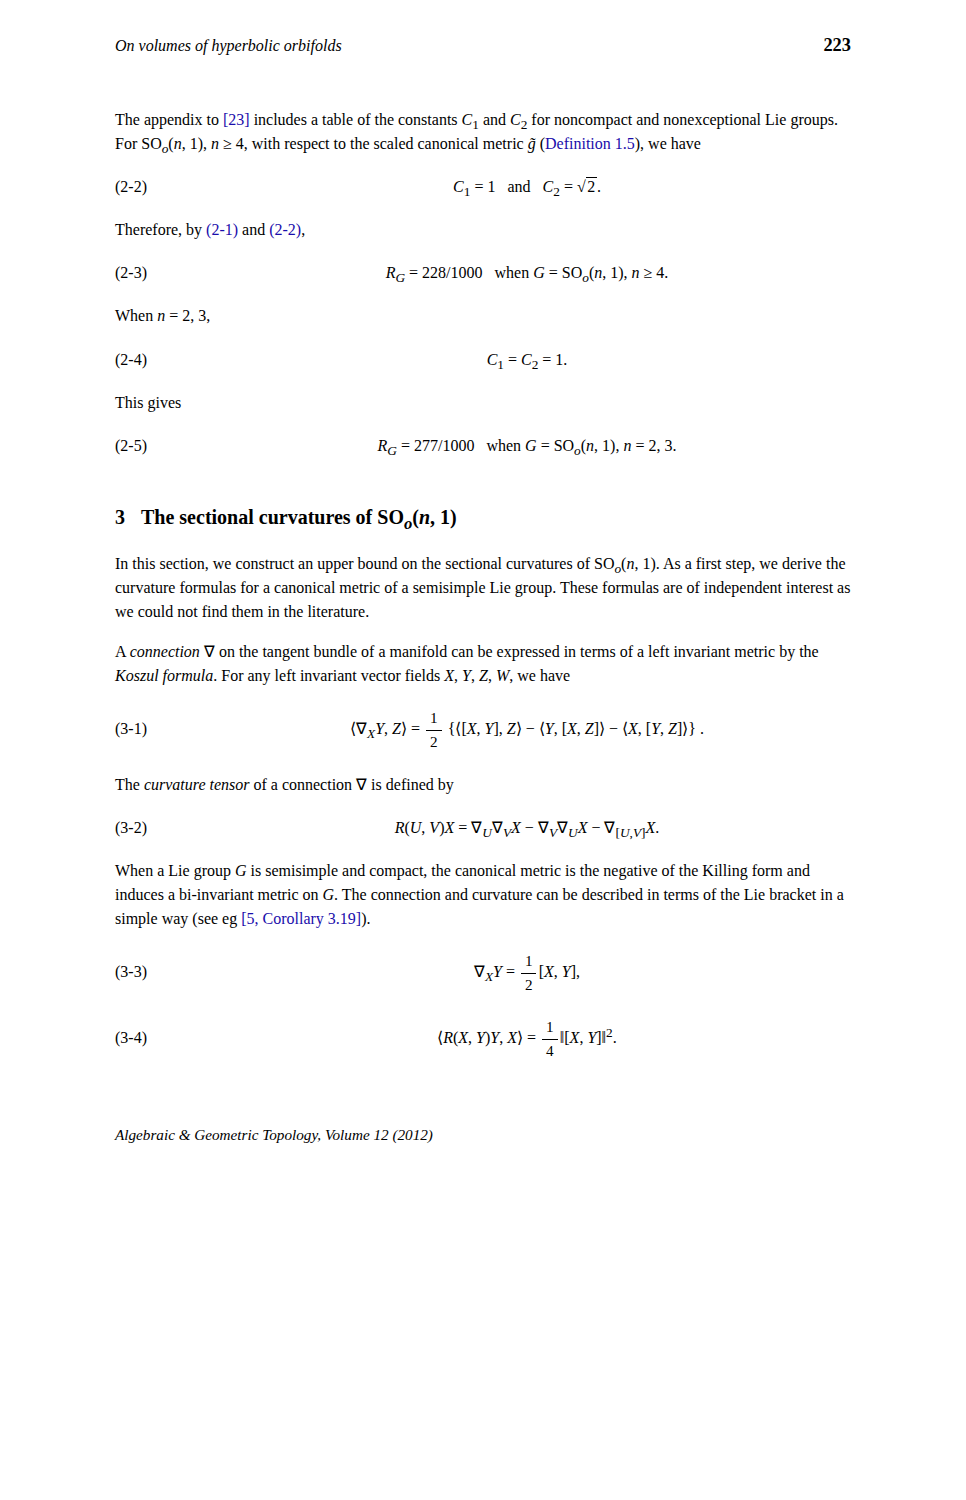On volumes of hyperbolic orbifolds 223
The appendix to [23] includes a table of the constants C1 and C2 for noncompact and nonexceptional Lie groups. For SOo(n, 1), n ≥ 4, with respect to the scaled canonical metric g̃ (Definition 1.5), we have
(2-2) C1 = 1 and C2 = √2.
Therefore, by (2-1) and (2-2),
(2-3) RG = 228/1000 when G = SOo(n, 1), n ≥ 4.
When n = 2, 3,
(2-4) C1 = C2 = 1.
This gives
(2-5) RG = 277/1000 when G = SOo(n, 1), n = 2, 3.
3 The sectional curvatures of SOo(n, 1)
In this section, we construct an upper bound on the sectional curvatures of SOo(n, 1). As a first step, we derive the curvature formulas for a canonical metric of a semisimple Lie group. These formulas are of independent interest as we could not find them in the literature.
A connection ∇ on the tangent bundle of a manifold can be expressed in terms of a left invariant metric by the Koszul formula. For any left invariant vector fields X, Y, Z, W, we have
(3-1) ⟨∇XY, Z⟩ = 12 {⟨[X, Y], Z⟩ − ⟨Y, [X, Z]⟩ − ⟨X, [Y, Z]⟩} .
The curvature tensor of a connection ∇ is defined by
(3-2) R(U, V)X = ∇U∇VX − ∇V∇UX − ∇[U,V]X.
When a Lie group G is semisimple and compact, the canonical metric is the negative of the Killing form and induces a bi-invariant metric on G. The connection and curvature can be described in terms of the Lie bracket in a simple way (see eg [5, Corollary 3.19]).
(3-3) ∇XY = 12[X, Y],
(3-4) ⟨R(X, Y)Y, X⟩ = 14‖[X, Y]‖2.
Algebraic & Geometric Topology, Volume 12 (2012)